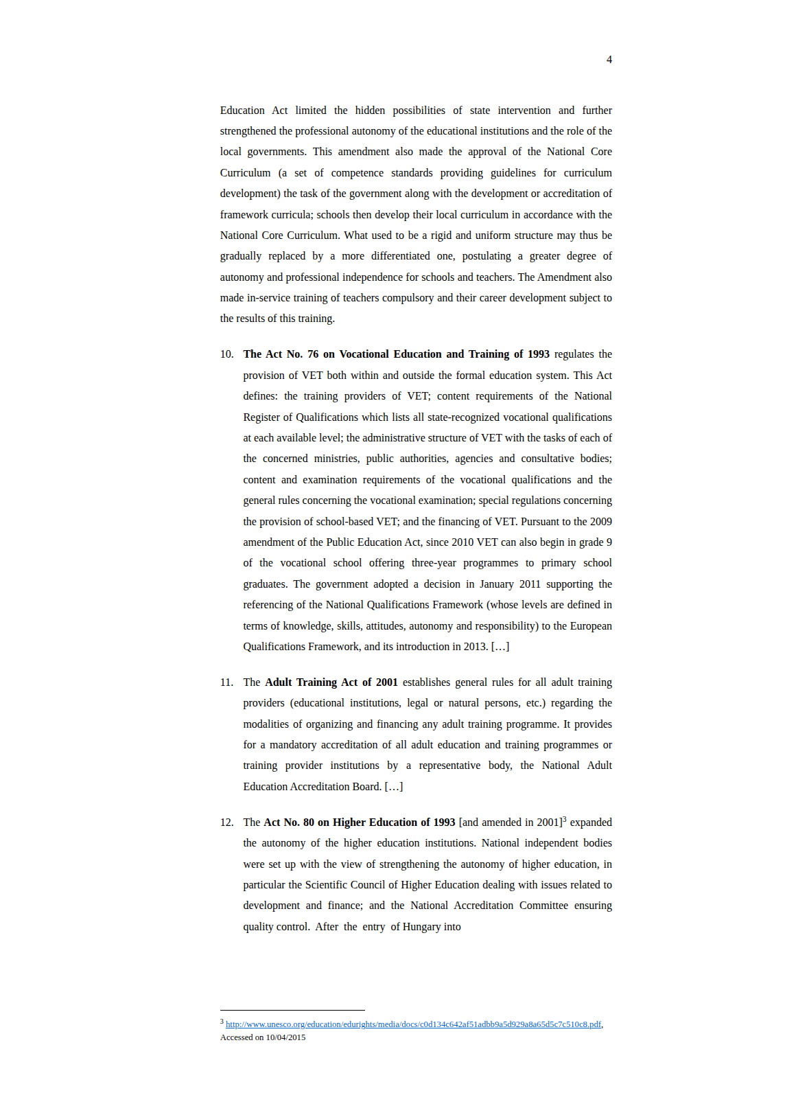4
Education Act limited the hidden possibilities of state intervention and further strengthened the professional autonomy of the educational institutions and the role of the local governments. This amendment also made the approval of the National Core Curriculum (a set of competence standards providing guidelines for curriculum development) the task of the government along with the development or accreditation of framework curricula; schools then develop their local curriculum in accordance with the National Core Curriculum. What used to be a rigid and uniform structure may thus be gradually replaced by a more differentiated one, postulating a greater degree of autonomy and professional independence for schools and teachers. The Amendment also made in-service training of teachers compulsory and their career development subject to the results of this training.
10. The Act No. 76 on Vocational Education and Training of 1993 regulates the provision of VET both within and outside the formal education system. This Act defines: the training providers of VET; content requirements of the National Register of Qualifications which lists all state-recognized vocational qualifications at each available level; the administrative structure of VET with the tasks of each of the concerned ministries, public authorities, agencies and consultative bodies; content and examination requirements of the vocational qualifications and the general rules concerning the vocational examination; special regulations concerning the provision of school-based VET; and the financing of VET. Pursuant to the 2009 amendment of the Public Education Act, since 2010 VET can also begin in grade 9 of the vocational school offering three-year programmes to primary school graduates. The government adopted a decision in January 2011 supporting the referencing of the National Qualifications Framework (whose levels are defined in terms of knowledge, skills, attitudes, autonomy and responsibility) to the European Qualifications Framework, and its introduction in 2013. […]
11. The Adult Training Act of 2001 establishes general rules for all adult training providers (educational institutions, legal or natural persons, etc.) regarding the modalities of organizing and financing any adult training programme. It provides for a mandatory accreditation of all adult education and training programmes or training provider institutions by a representative body, the National Adult Education Accreditation Board. […]
12. The Act No. 80 on Higher Education of 1993 [and amended in 2001]3 expanded the autonomy of the higher education institutions. National independent bodies were set up with the view of strengthening the autonomy of higher education, in particular the Scientific Council of Higher Education dealing with issues related to development and finance; and the National Accreditation Committee ensuring quality control. After the entry of Hungary into
3 http://www.unesco.org/education/edurights/media/docs/c0d134c642af51adbb9a5d929a8a65d5c7c510c8.pdf, Accessed on 10/04/2015